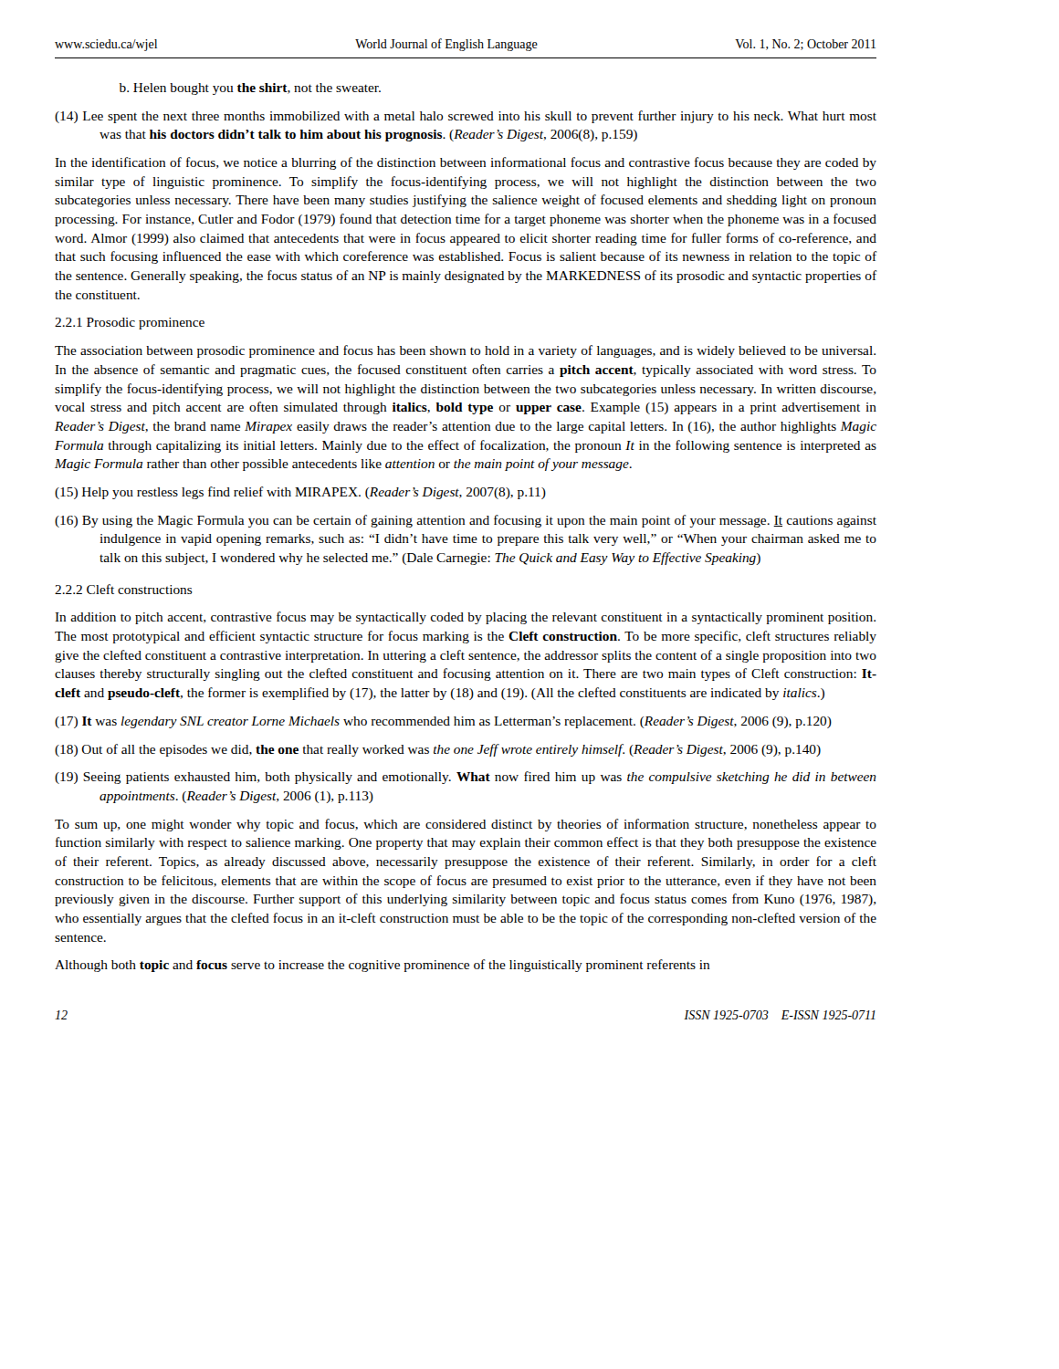www.sciedu.ca/wjel
World Journal of English Language
Vol. 1, No. 2; October 2011
b. Helen bought you the shirt, not the sweater.
(14) Lee spent the next three months immobilized with a metal halo screwed into his skull to prevent further injury to his neck. What hurt most was that his doctors didn’t talk to him about his prognosis. (Reader’s Digest, 2006(8), p.159)
In the identification of focus, we notice a blurring of the distinction between informational focus and contrastive focus because they are coded by similar type of linguistic prominence. To simplify the focus-identifying process, we will not highlight the distinction between the two subcategories unless necessary. There have been many studies justifying the salience weight of focused elements and shedding light on pronoun processing. For instance, Cutler and Fodor (1979) found that detection time for a target phoneme was shorter when the phoneme was in a focused word. Almor (1999) also claimed that antecedents that were in focus appeared to elicit shorter reading time for fuller forms of co-reference, and that such focusing influenced the ease with which coreference was established. Focus is salient because of its newness in relation to the topic of the sentence. Generally speaking, the focus status of an NP is mainly designated by the MARKEDNESS of its prosodic and syntactic properties of the constituent.
2.2.1 Prosodic prominence
The association between prosodic prominence and focus has been shown to hold in a variety of languages, and is widely believed to be universal. In the absence of semantic and pragmatic cues, the focused constituent often carries a pitch accent, typically associated with word stress. To simplify the focus-identifying process, we will not highlight the distinction between the two subcategories unless necessary. In written discourse, vocal stress and pitch accent are often simulated through italics, bold type or upper case. Example (15) appears in a print advertisement in Reader’s Digest, the brand name Mirapex easily draws the reader’s attention due to the large capital letters. In (16), the author highlights Magic Formula through capitalizing its initial letters. Mainly due to the effect of focalization, the pronoun It in the following sentence is interpreted as Magic Formula rather than other possible antecedents like attention or the main point of your message.
(15) Help you restless legs find relief with MIRAPEX. (Reader’s Digest, 2007(8), p.11)
(16) By using the Magic Formula you can be certain of gaining attention and focusing it upon the main point of your message. It cautions against indulgence in vapid opening remarks, such as: “I didn’t have time to prepare this talk very well,” or “When your chairman asked me to talk on this subject, I wondered why he selected me.” (Dale Carnegie: The Quick and Easy Way to Effective Speaking)
2.2.2 Cleft constructions
In addition to pitch accent, contrastive focus may be syntactically coded by placing the relevant constituent in a syntactically prominent position. The most prototypical and efficient syntactic structure for focus marking is the Cleft construction. To be more specific, cleft structures reliably give the clefted constituent a contrastive interpretation. In uttering a cleft sentence, the addressor splits the content of a single proposition into two clauses thereby structurally singling out the clefted constituent and focusing attention on it. There are two main types of Cleft construction: It-cleft and pseudo-cleft, the former is exemplified by (17), the latter by (18) and (19). (All the clefted constituents are indicated by italics.)
(17) It was legendary SNL creator Lorne Michaels who recommended him as Letterman’s replacement. (Reader’s Digest, 2006 (9), p.120)
(18) Out of all the episodes we did, the one that really worked was the one Jeff wrote entirely himself. (Reader’s Digest, 2006 (9), p.140)
(19) Seeing patients exhausted him, both physically and emotionally. What now fired him up was the compulsive sketching he did in between appointments. (Reader’s Digest, 2006 (1), p.113)
To sum up, one might wonder why topic and focus, which are considered distinct by theories of information structure, nonetheless appear to function similarly with respect to salience marking. One property that may explain their common effect is that they both presuppose the existence of their referent. Topics, as already discussed above, necessarily presuppose the existence of their referent. Similarly, in order for a cleft construction to be felicitous, elements that are within the scope of focus are presumed to exist prior to the utterance, even if they have not been previously given in the discourse. Further support of this underlying similarity between topic and focus status comes from Kuno (1976, 1987), who essentially argues that the clefted focus in an it-cleft construction must be able to be the topic of the corresponding non-clefted version of the sentence.
Although both topic and focus serve to increase the cognitive prominence of the linguistically prominent referents in
12
ISSN 1925-0703 E-ISSN 1925-0711